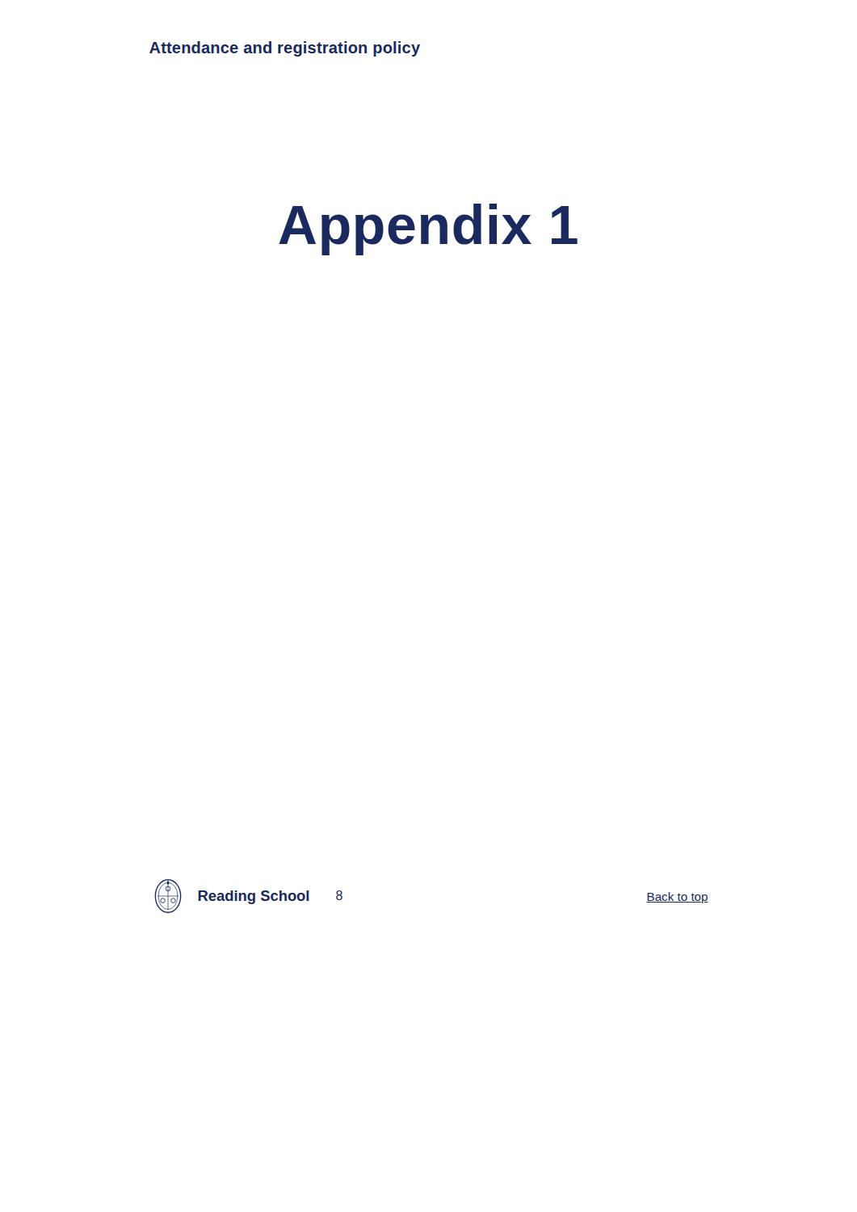Attendance and registration policy
Appendix 1
Reading School 8
Back to top